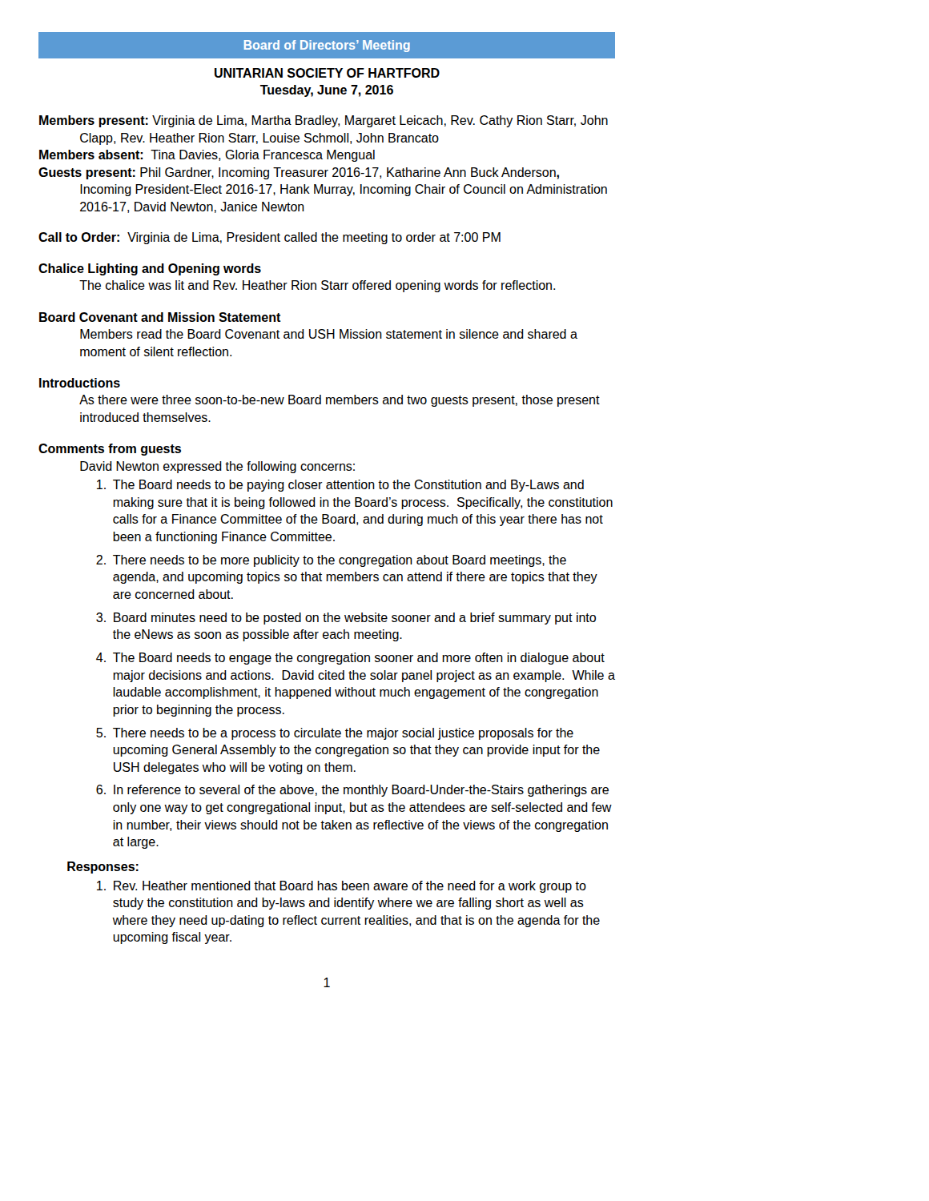Board of Directors’ Meeting
UNITARIAN SOCIETY OF HARTFORDTuesday, June 7, 2016
Members present: Virginia de Lima, Martha Bradley, Margaret Leicach, Rev. Cathy Rion Starr, John Clapp, Rev. Heather Rion Starr, Louise Schmoll, John Brancato
Members absent: Tina Davies, Gloria Francesca Mengual
Guests present: Phil Gardner, Incoming Treasurer 2016-17, Katharine Ann Buck Anderson, Incoming President-Elect 2016-17, Hank Murray, Incoming Chair of Council on Administration 2016-17, David Newton, Janice Newton
Call to Order: Virginia de Lima, President called the meeting to order at 7:00 PM
Chalice Lighting and Opening words
The chalice was lit and Rev. Heather Rion Starr offered opening words for reflection.
Board Covenant and Mission Statement
Members read the Board Covenant and USH Mission statement in silence and shared a moment of silent reflection.
Introductions
As there were three soon-to-be-new Board members and two guests present, those present introduced themselves.
Comments from guests
David Newton expressed the following concerns:
The Board needs to be paying closer attention to the Constitution and By-Laws and making sure that it is being followed in the Board’s process. Specifically, the constitution calls for a Finance Committee of the Board, and during much of this year there has not been a functioning Finance Committee.
There needs to be more publicity to the congregation about Board meetings, the agenda, and upcoming topics so that members can attend if there are topics that they are concerned about.
Board minutes need to be posted on the website sooner and a brief summary put into the eNews as soon as possible after each meeting.
The Board needs to engage the congregation sooner and more often in dialogue about major decisions and actions. David cited the solar panel project as an example. While a laudable accomplishment, it happened without much engagement of the congregation prior to beginning the process.
There needs to be a process to circulate the major social justice proposals for the upcoming General Assembly to the congregation so that they can provide input for the USH delegates who will be voting on them.
In reference to several of the above, the monthly Board-Under-the-Stairs gatherings are only one way to get congregational input, but as the attendees are self-selected and few in number, their views should not be taken as reflective of the views of the congregation at large.
Responses:
Rev. Heather mentioned that Board has been aware of the need for a work group to study the constitution and by-laws and identify where we are falling short as well as where they need up-dating to reflect current realities, and that is on the agenda for the upcoming fiscal year.
1